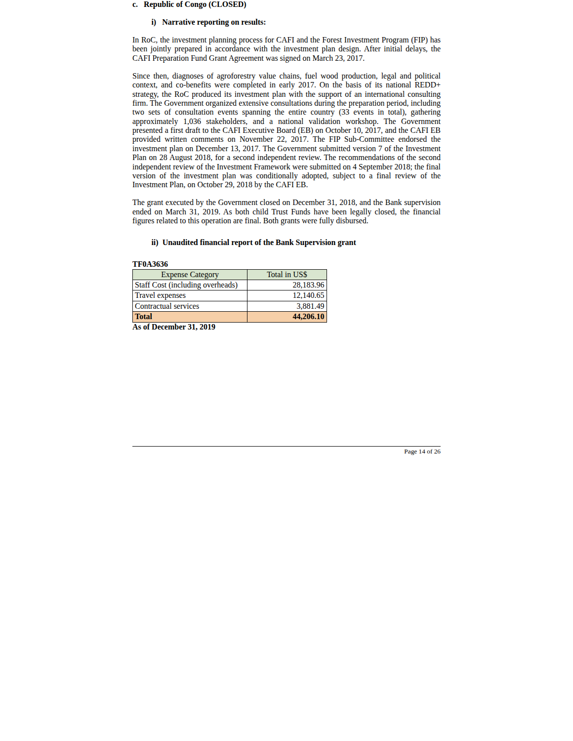c. Republic of Congo (CLOSED)
i) Narrative reporting on results:
In RoC, the investment planning process for CAFI and the Forest Investment Program (FIP) has been jointly prepared in accordance with the investment plan design. After initial delays, the CAFI Preparation Fund Grant Agreement was signed on March 23, 2017.
Since then, diagnoses of agroforestry value chains, fuel wood production, legal and political context, and co-benefits were completed in early 2017. On the basis of its national REDD+ strategy, the RoC produced its investment plan with the support of an international consulting firm. The Government organized extensive consultations during the preparation period, including two sets of consultation events spanning the entire country (33 events in total), gathering approximately 1,036 stakeholders, and a national validation workshop. The Government presented a first draft to the CAFI Executive Board (EB) on October 10, 2017, and the CAFI EB provided written comments on November 22, 2017. The FIP Sub-Committee endorsed the investment plan on December 13, 2017. The Government submitted version 7 of the Investment Plan on 28 August 2018, for a second independent review. The recommendations of the second independent review of the Investment Framework were submitted on 4 September 2018; the final version of the investment plan was conditionally adopted, subject to a final review of the Investment Plan, on October 29, 2018 by the CAFI EB.
The grant executed by the Government closed on December 31, 2018, and the Bank supervision ended on March 31, 2019. As both child Trust Funds have been legally closed, the financial figures related to this operation are final. Both grants were fully disbursed.
ii) Unaudited financial report of the Bank Supervision grant
TF0A3636
| Expense Category | Total in US$ |
| --- | --- |
| Staff Cost (including overheads) | 28,183.96 |
| Travel expenses | 12,140.65 |
| Contractual services | 3,881.49 |
| Total | 44,206.10 |
As of December 31, 2019
Page 14 of 26